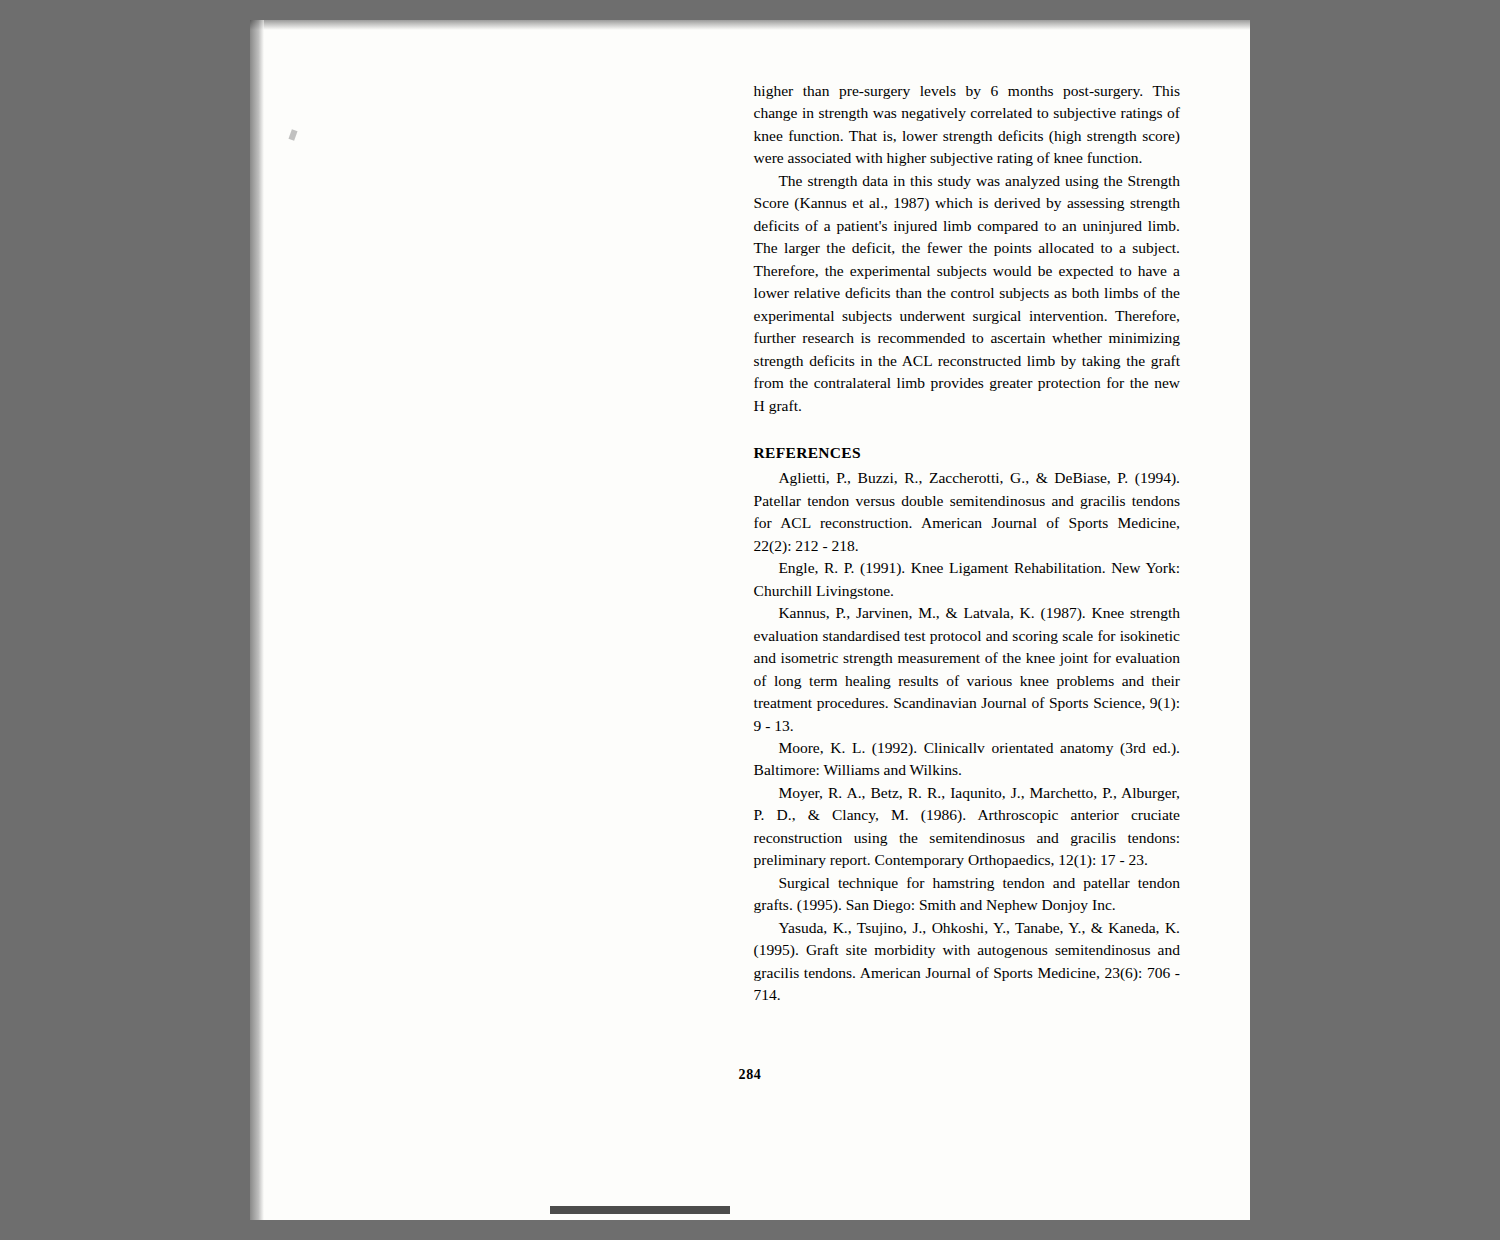higher than pre-surgery levels by 6 months post-surgery. This change in strength was negatively correlated to subjective ratings of knee function. That is, lower strength deficits (high strength score) were associated with higher subjective rating of knee function.
The strength data in this study was analyzed using the Strength Score (Kannus et al., 1987) which is derived by assessing strength deficits of a patient's injured limb compared to an uninjured limb. The larger the deficit, the fewer the points allocated to a subject. Therefore, the experimental subjects would be expected to have a lower relative deficits than the control subjects as both limbs of the experimental subjects underwent surgical intervention. Therefore, further research is recommended to ascertain whether minimizing strength deficits in the ACL reconstructed limb by taking the graft from the contralateral limb provides greater protection for the new H graft.
REFERENCES
Aglietti, P., Buzzi, R., Zaccherotti, G., & DeBiase, P. (1994). Patellar tendon versus double semitendinosus and gracilis tendons for ACL reconstruction. American Journal of Sports Medicine, 22(2): 212 - 218.
Engle, R. P. (1991). Knee Ligament Rehabilitation. New York: Churchill Livingstone.
Kannus, P., Jarvinen, M., & Latvala, K. (1987). Knee strength evaluation standardised test protocol and scoring scale for isokinetic and isometric strength measurement of the knee joint for evaluation of long term healing results of various knee problems and their treatment procedures. Scandinavian Journal of Sports Science, 9(1): 9 - 13.
Moore, K. L. (1992). Clinicallv orientated anatomy (3rd ed.). Baltimore: Williams and Wilkins.
Moyer, R. A., Betz, R. R., Iaqunito, J., Marchetto, P., Alburger, P. D., & Clancy, M. (1986). Arthroscopic anterior cruciate reconstruction using the semitendinosus and gracilis tendons: preliminary report. Contemporary Orthopaedics, 12(1): 17 - 23.
Surgical technique for hamstring tendon and patellar tendon grafts. (1995). San Diego: Smith and Nephew Donjoy Inc.
Yasuda, K., Tsujino, J., Ohkoshi, Y., Tanabe, Y., & Kaneda, K. (1995). Graft site morbidity with autogenous semitendinosus and gracilis tendons. American Journal of Sports Medicine, 23(6): 706 - 714.
284